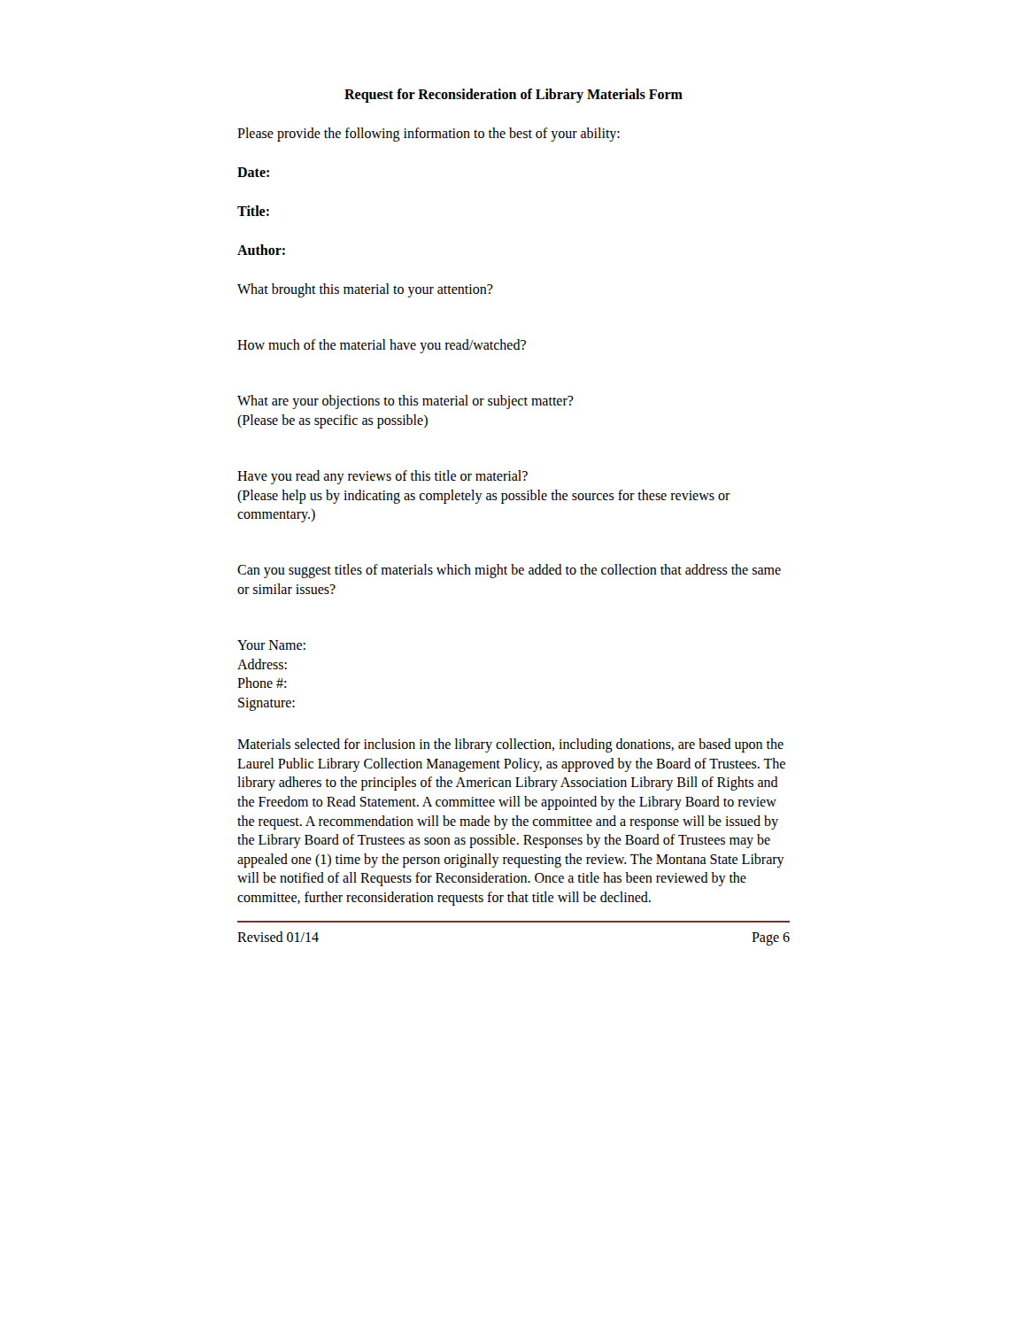Request for Reconsideration of Library Materials Form
Please provide the following information to the best of your ability:
Date:
Title:
Author:
What brought this material to your attention?
How much of the material have you read/watched?
What are your objections to this material or subject matter?
(Please be as specific as possible)
Have you read any reviews of this title or material?
(Please help us by indicating as completely as possible the sources for these reviews or commentary.)
Can you suggest titles of materials which might be added to the collection that address the same or similar issues?
Your Name:
Address:
Phone #:
Signature:
Materials selected for inclusion in the library collection, including donations, are based upon the Laurel Public Library Collection Management Policy, as approved by the Board of Trustees. The library adheres to the principles of the American Library Association Library Bill of Rights and the Freedom to Read Statement. A committee will be appointed by the Library Board to review the request. A recommendation will be made by the committee and a response will be issued by the Library Board of Trustees as soon as possible. Responses by the Board of Trustees may be appealed one (1) time by the person originally requesting the review. The Montana State Library will be notified of all Requests for Reconsideration. Once a title has been reviewed by the committee, further reconsideration requests for that title will be declined.
Revised 01/14 Page 6